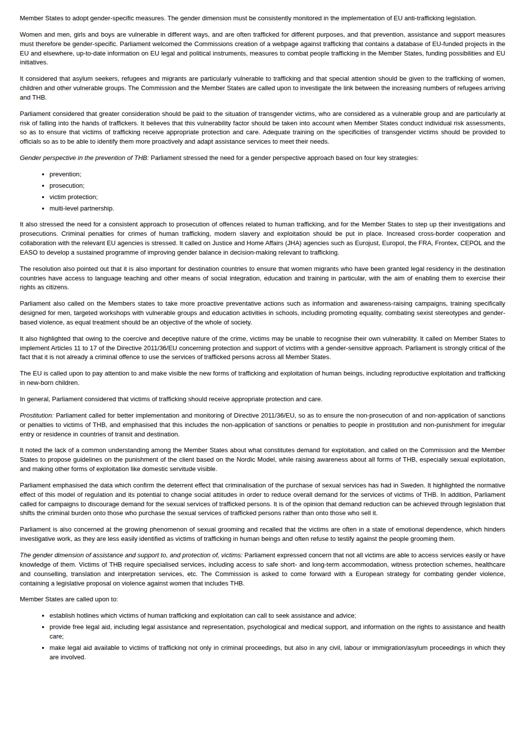Member States to adopt gender-specific measures. The gender dimension must be consistently monitored in the implementation of EU anti-trafficking legislation.
Women and men, girls and boys are vulnerable in different ways, and are often trafficked for different purposes, and that prevention, assistance and support measures must therefore be gender-specific. Parliament welcomed the Commissions creation of a webpage against trafficking that contains a database of EU-funded projects in the EU and elsewhere, up-to-date information on EU legal and political instruments, measures to combat people trafficking in the Member States, funding possibilities and EU initiatives.
It considered that asylum seekers, refugees and migrants are particularly vulnerable to trafficking and that special attention should be given to the trafficking of women, children and other vulnerable groups. The Commission and the Member States are called upon to investigate the link between the increasing numbers of refugees arriving and THB.
Parliament considered that greater consideration should be paid to the situation of transgender victims, who are considered as a vulnerable group and are particularly at risk of falling into the hands of traffickers. It believes that this vulnerability factor should be taken into account when Member States conduct individual risk assessments, so as to ensure that victims of trafficking receive appropriate protection and care. Adequate training on the specificities of transgender victims should be provided to officials so as to be able to identify them more proactively and adapt assistance services to meet their needs.
Gender perspective in the prevention of THB: Parliament stressed the need for a gender perspective approach based on four key strategies:
prevention;
prosecution;
victim protection;
multi-level partnership.
It also stressed the need for a consistent approach to prosecution of offences related to human trafficking, and for the Member States to step up their investigations and prosecutions. Criminal penalties for crimes of human trafficking, modern slavery and exploitation should be put in place. Increased cross-border cooperation and collaboration with the relevant EU agencies is stressed. It called on Justice and Home Affairs (JHA) agencies such as Eurojust, Europol, the FRA, Frontex, CEPOL and the EASO to develop a sustained programme of improving gender balance in decision-making relevant to trafficking.
The resolution also pointed out that it is also important for destination countries to ensure that women migrants who have been granted legal residency in the destination countries have access to language teaching and other means of social integration, education and training in particular, with the aim of enabling them to exercise their rights as citizens.
Parliament also called on the Members states to take more proactive preventative actions such as information and awareness-raising campaigns, training specifically designed for men, targeted workshops with vulnerable groups and education activities in schools, including promoting equality, combating sexist stereotypes and gender-based violence, as equal treatment should be an objective of the whole of society.
It also highlighted that owing to the coercive and deceptive nature of the crime, victims may be unable to recognise their own vulnerability. It called on Member States to implement Articles 11 to 17 of the Directive 2011/36/EU concerning protection and support of victims with a gender-sensitive approach. Parliament is strongly critical of the fact that it is not already a criminal offence to use the services of trafficked persons across all Member States.
The EU is called upon to pay attention to and make visible the new forms of trafficking and exploitation of human beings, including reproductive exploitation and trafficking in new-born children.
In general, Parliament considered that victims of trafficking should receive appropriate protection and care.
Prostitution: Parliament called for better implementation and monitoring of Directive 2011/36/EU, so as to ensure the non-prosecution of and non-application of sanctions or penalties to victims of THB, and emphasised that this includes the non-application of sanctions or penalties to people in prostitution and non-punishment for irregular entry or residence in countries of transit and destination.
It noted the lack of a common understanding among the Member States about what constitutes demand for exploitation, and called on the Commission and the Member States to propose guidelines on the punishment of the client based on the Nordic Model, while raising awareness about all forms of THB, especially sexual exploitation, and making other forms of exploitation like domestic servitude visible.
Parliament emphasised the data which confirm the deterrent effect that criminalisation of the purchase of sexual services has had in Sweden. It highlighted the normative effect of this model of regulation and its potential to change social attitudes in order to reduce overall demand for the services of victims of THB. In addition, Parliament called for campaigns to discourage demand for the sexual services of trafficked persons. It is of the opinion that demand reduction can be achieved through legislation that shifts the criminal burden onto those who purchase the sexual services of trafficked persons rather than onto those who sell it.
Parliament is also concerned at the growing phenomenon of sexual grooming and recalled that the victims are often in a state of emotional dependence, which hinders investigative work, as they are less easily identified as victims of trafficking in human beings and often refuse to testify against the people grooming them.
The gender dimension of assistance and support to, and protection of, victims: Parliament expressed concern that not all victims are able to access services easily or have knowledge of them. Victims of THB require specialised services, including access to safe short- and long-term accommodation, witness protection schemes, healthcare and counselling, translation and interpretation services, etc. The Commission is asked to come forward with a European strategy for combating gender violence, containing a legislative proposal on violence against women that includes THB.
Member States are called upon to:
establish hotlines which victims of human trafficking and exploitation can call to seek assistance and advice;
provide free legal aid, including legal assistance and representation, psychological and medical support, and information on the rights to assistance and health care;
make legal aid available to victims of trafficking not only in criminal proceedings, but also in any civil, labour or immigration/asylum proceedings in which they are involved.